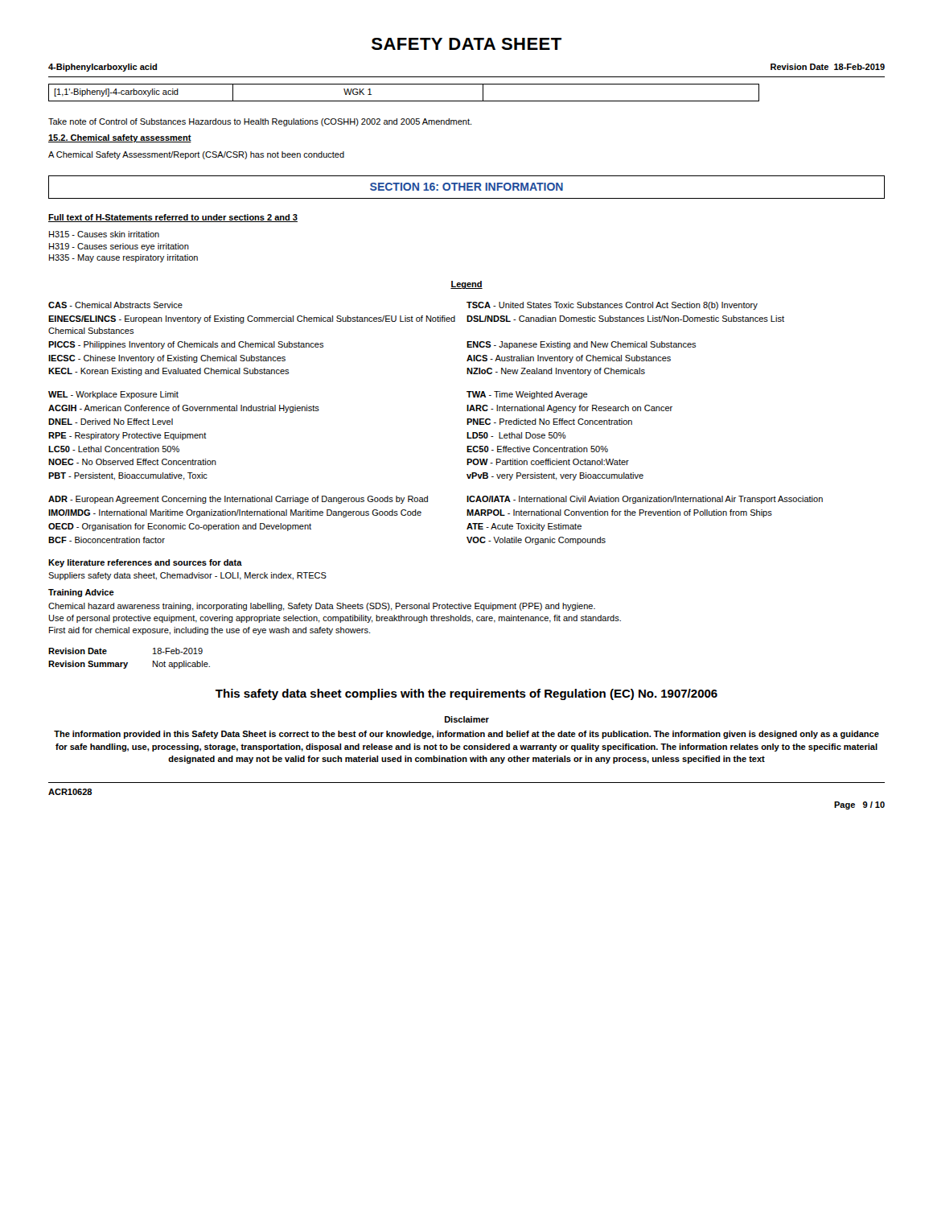SAFETY DATA SHEET
4-Biphenylcarboxylic acid Revision Date 18-Feb-2019
| [1,1'-Biphenyl]-4-carboxylic acid | WGK 1 | |
Take note of Control of Substances Hazardous to Health Regulations (COSHH) 2002 and 2005 Amendment.
15.2. Chemical safety assessment
A Chemical Safety Assessment/Report (CSA/CSR) has not been conducted
SECTION 16: OTHER INFORMATION
Full text of H-Statements referred to under sections 2 and 3
H315 - Causes skin irritation
H319 - Causes serious eye irritation
H335 - May cause respiratory irritation
Legend
| CAS - Chemical Abstracts Service | TSCA - United States Toxic Substances Control Act Section 8(b) Inventory |
| EINECS/ELINCS - European Inventory of Existing Commercial Chemical Substances/EU List of Notified Chemical Substances | DSL/NDSL - Canadian Domestic Substances List/Non-Domestic Substances List |
| PICCS - Philippines Inventory of Chemicals and Chemical Substances | ENCS - Japanese Existing and New Chemical Substances |
| IECSC - Chinese Inventory of Existing Chemical Substances | AICS - Australian Inventory of Chemical Substances |
| KECL - Korean Existing and Evaluated Chemical Substances | NZIoC - New Zealand Inventory of Chemicals |
| WEL - Workplace Exposure Limit | TWA - Time Weighted Average |
| ACGIH - American Conference of Governmental Industrial Hygienists | IARC - International Agency for Research on Cancer |
| DNEL - Derived No Effect Level | PNEC - Predicted No Effect Concentration |
| RPE - Respiratory Protective Equipment | LD50 - Lethal Dose 50% |
| LC50 - Lethal Concentration 50% | EC50 - Effective Concentration 50% |
| NOEC - No Observed Effect Concentration | POW - Partition coefficient Octanol:Water |
| PBT - Persistent, Bioaccumulative, Toxic | vPvB - very Persistent, very Bioaccumulative |
| ADR - European Agreement Concerning the International Carriage of Dangerous Goods by Road | ICAO/IATA - International Civil Aviation Organization/International Air Transport Association |
| IMO/IMDG - International Maritime Organization/International Maritime Dangerous Goods Code | MARPOL - International Convention for the Prevention of Pollution from Ships |
| OECD - Organisation for Economic Co-operation and Development | ATE - Acute Toxicity Estimate |
| BCF - Bioconcentration factor | VOC - Volatile Organic Compounds |
Key literature references and sources for data
Suppliers safety data sheet, Chemadvisor - LOLI, Merck index, RTECS
Training Advice
Chemical hazard awareness training, incorporating labelling, Safety Data Sheets (SDS), Personal Protective Equipment (PPE) and hygiene.
Use of personal protective equipment, covering appropriate selection, compatibility, breakthrough thresholds, care, maintenance, fit and standards.
First aid for chemical exposure, including the use of eye wash and safety showers.
| Revision Date | 18-Feb-2019 |
| Revision Summary | Not applicable. |
This safety data sheet complies with the requirements of Regulation (EC) No. 1907/2006
Disclaimer
The information provided in this Safety Data Sheet is correct to the best of our knowledge, information and belief at the date of its publication. The information given is designed only as a guidance for safe handling, use, processing, storage, transportation, disposal and release and is not to be considered a warranty or quality specification. The information relates only to the specific material designated and may not be valid for such material used in combination with any other materials or in any process, unless specified in the text
ACR10628
Page 9 / 10